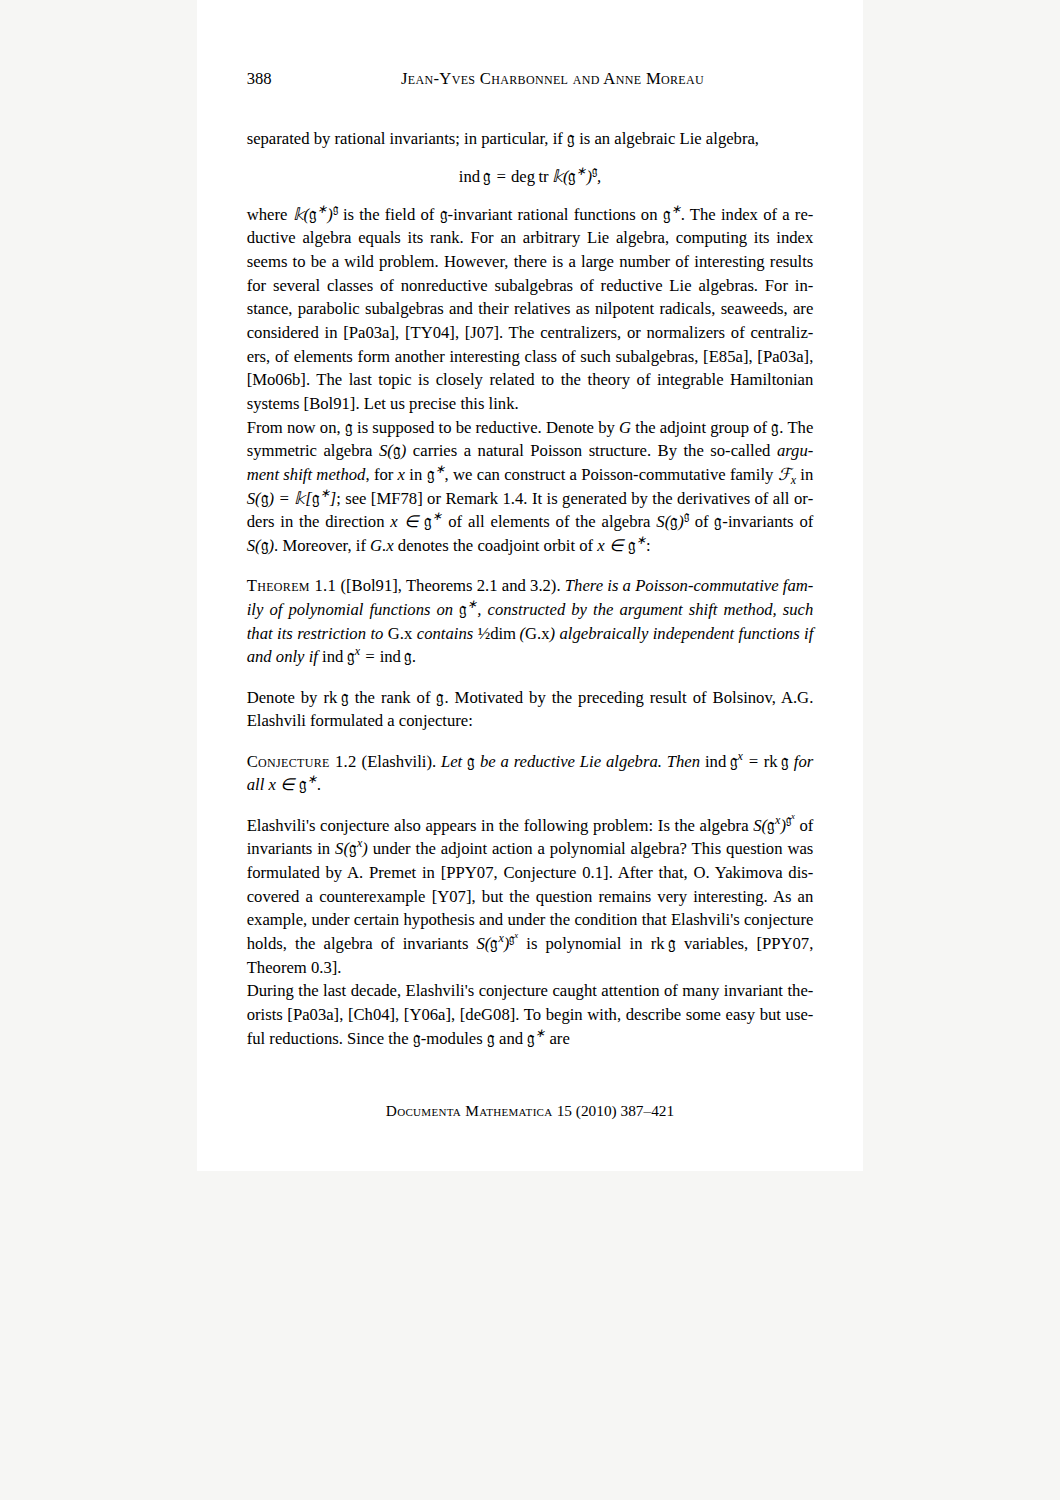388 Jean-Yves Charbonnel and Anne Moreau
separated by rational invariants; in particular, if 𝔤 is an algebraic Lie algebra,
ind 𝔤 = deg tr 𝕜(𝔤∗)𝔤,
where 𝕜(𝔤∗)𝔤 is the field of 𝔤-invariant rational functions on 𝔤∗. The index of a reductive algebra equals its rank. For an arbitrary Lie algebra, computing its index seems to be a wild problem. However, there is a large number of interesting results for several classes of nonreductive subalgebras of reductive Lie algebras. For instance, parabolic subalgebras and their relatives as nilpotent radicals, seaweeds, are considered in [Pa03a], [TY04], [J07]. The centralizers, or normalizers of centralizers, of elements form another interesting class of such subalgebras, [E85a], [Pa03a], [Mo06b]. The last topic is closely related to the theory of integrable Hamiltonian systems [Bol91]. Let us precise this link.
From now on, 𝔤 is supposed to be reductive. Denote by G the adjoint group of 𝔤. The symmetric algebra S(𝔤) carries a natural Poisson structure. By the so-called argument shift method, for x in 𝔤∗, we can construct a Poisson-commutative family ℱx in S(𝔤) = 𝕜[𝔤∗]; see [MF78] or Remark 1.4. It is generated by the derivatives of all orders in the direction x ∈ 𝔤∗ of all elements of the algebra S(𝔤)𝔤 of 𝔤-invariants of S(𝔤). Moreover, if G.x denotes the coadjoint orbit of x ∈ 𝔤∗:
Theorem 1.1 ([Bol91], Theorems 2.1 and 3.2). There is a Poisson-commutative family of polynomial functions on 𝔤∗, constructed by the argument shift method, such that its restriction to G.x contains ½ dim (G.x) algebraically independent functions if and only if ind 𝔤x = ind 𝔤.
Denote by rk 𝔤 the rank of 𝔤. Motivated by the preceding result of Bolsinov, A.G. Elashvili formulated a conjecture:
Conjecture 1.2 (Elashvili). Let 𝔤 be a reductive Lie algebra. Then ind 𝔤x = rk 𝔤 for all x ∈ 𝔤∗.
Elashvili's conjecture also appears in the following problem: Is the algebra S(𝔤x)𝔤x of invariants in S(𝔤x) under the adjoint action a polynomial algebra? This question was formulated by A. Premet in [PPY07, Conjecture 0.1]. After that, O. Yakimova discovered a counterexample [Y07], but the question remains very interesting. As an example, under certain hypothesis and under the condition that Elashvili's conjecture holds, the algebra of invariants S(𝔤x)𝔤x is polynomial in rk 𝔤 variables, [PPY07, Theorem 0.3].
During the last decade, Elashvili's conjecture caught attention of many invariant theorists [Pa03a], [Ch04], [Y06a], [deG08]. To begin with, describe some easy but useful reductions. Since the 𝔤-modules 𝔤 and 𝔤∗ are
Documenta Mathematica 15 (2010) 387–421